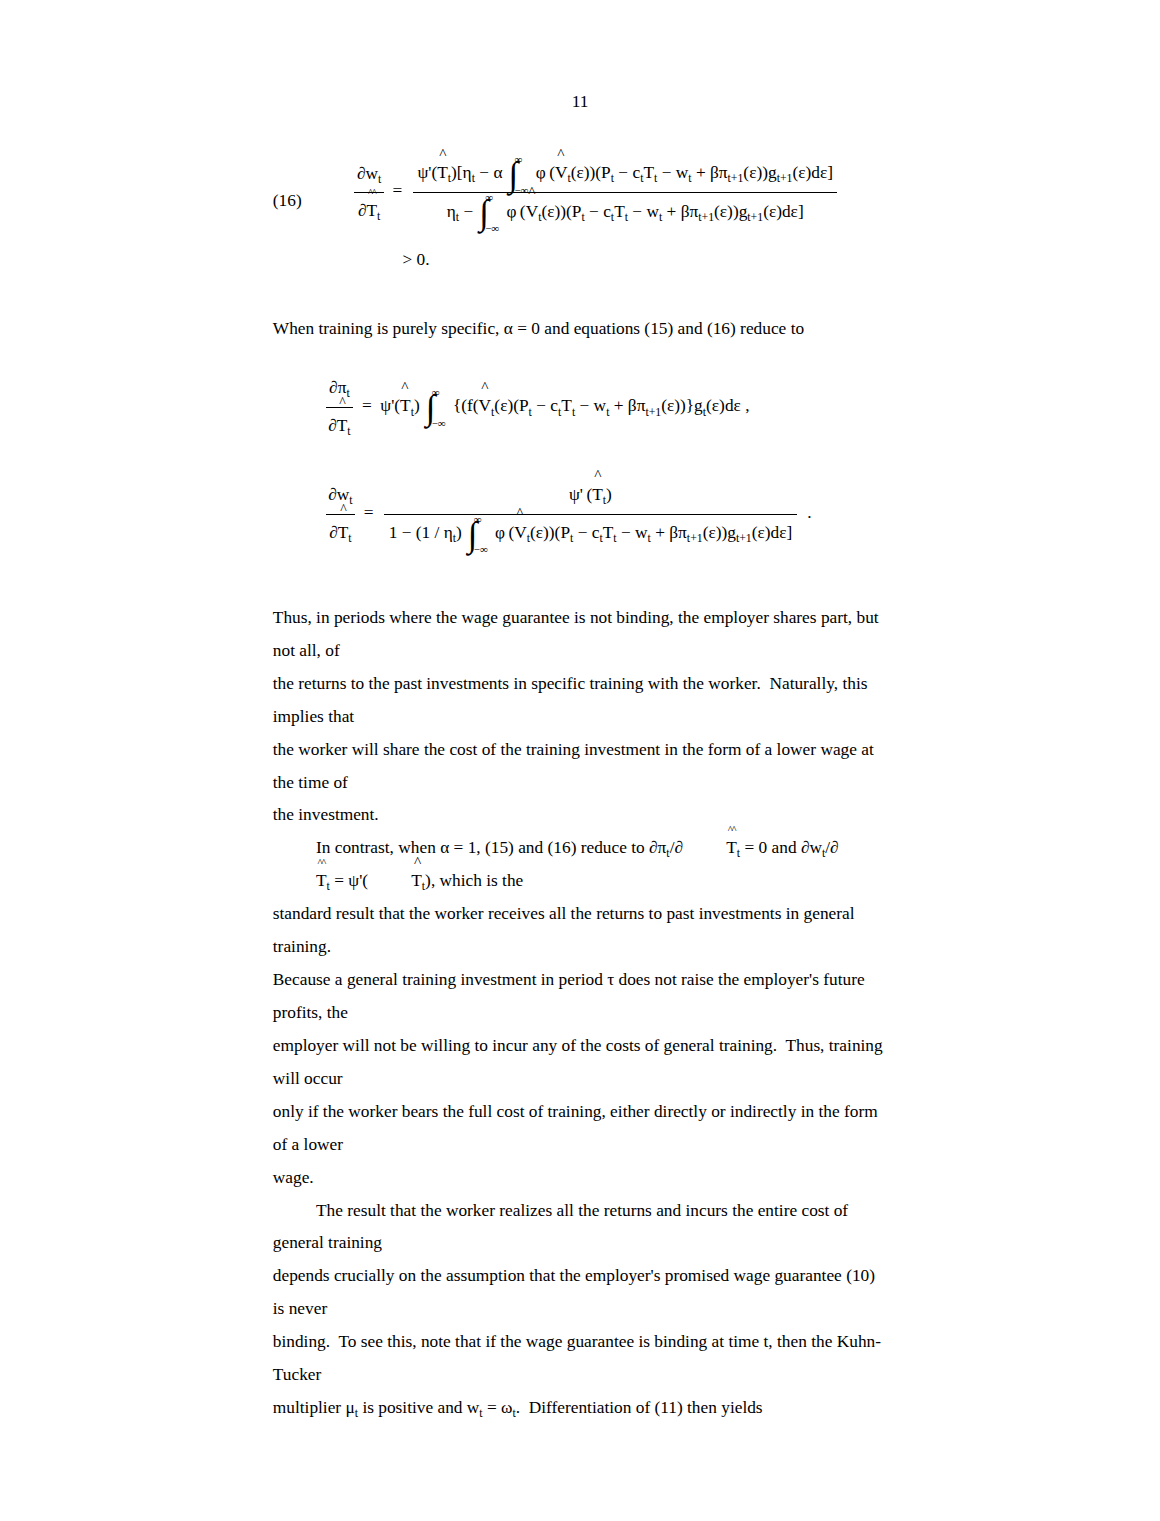11
(16)
∂wt ∂Tt = ψ'(Tt)[ηt − α ∫∞−∞ φ (Vt(ε))(Pt − ctTt − wt + βπt+1(ε))gt+1(ε)dε] ηt − ∫∞−∞ φ (Vt(ε))(Pt − ctTt − wt + βπt+1(ε))gt+1(ε)dε]
> 0.
When training is purely specific, α = 0 and equations (15) and (16) reduce to
∂πt ∂Tt = ψ'(Tt) ∫∞−∞ {(f(Vt(ε)(Pt − ctTt − wt + βπt+1(ε))}gt(ε)dε ,
∂wt ∂Tt = ψ' (Tt) 1 − (1 / ηt) ∫∞−∞ φ (Vt(ε))(Pt − ctTt − wt + βπt+1(ε))gt+1(ε)dε] .
Thus, in periods where the wage guarantee is not binding, the employer shares part, but not all, of
the returns to the past investments in specific training with the worker. Naturally, this implies that
the worker will share the cost of the training investment in the form of a lower wage at the time of
the investment.
In contrast, when α = 1, (15) and (16) reduce to ∂πt/∂Tt = 0 and ∂wt/∂Tt = ψ'(Tt), which is the
standard result that the worker receives all the returns to past investments in general training.
Because a general training investment in period τ does not raise the employer's future profits, the
employer will not be willing to incur any of the costs of general training. Thus, training will occur
only if the worker bears the full cost of training, either directly or indirectly in the form of a lower
wage.
The result that the worker realizes all the returns and incurs the entire cost of general training
depends crucially on the assumption that the employer's promised wage guarantee (10) is never
binding. To see this, note that if the wage guarantee is binding at time t, then the Kuhn-Tucker
multiplier μt is positive and wt = ωt. Differentiation of (11) then yields